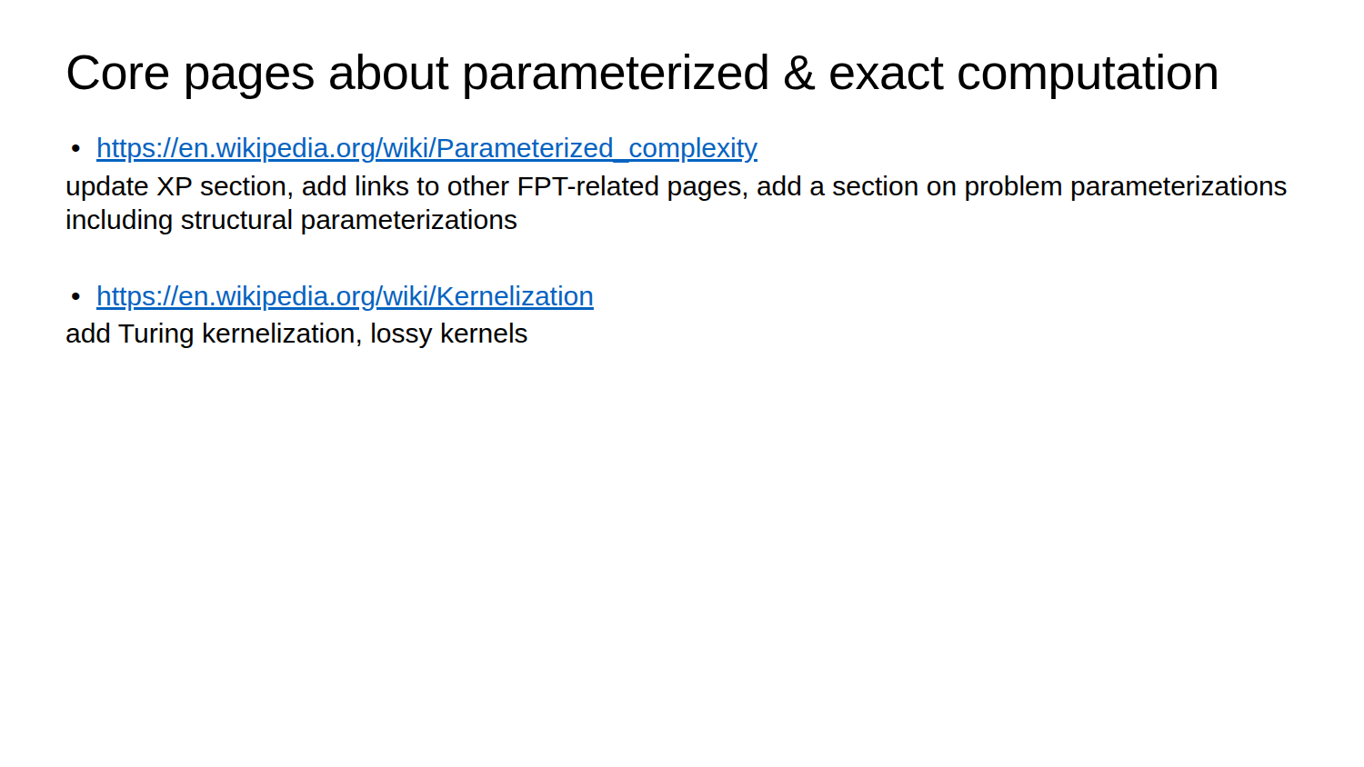Core pages about parameterized & exact computation
https://en.wikipedia.org/wiki/Parameterized_complexity
update XP section, add links to other FPT-related pages, add a section on problem parameterizations including structural parameterizations
https://en.wikipedia.org/wiki/Kernelization
add Turing kernelization, lossy kernels